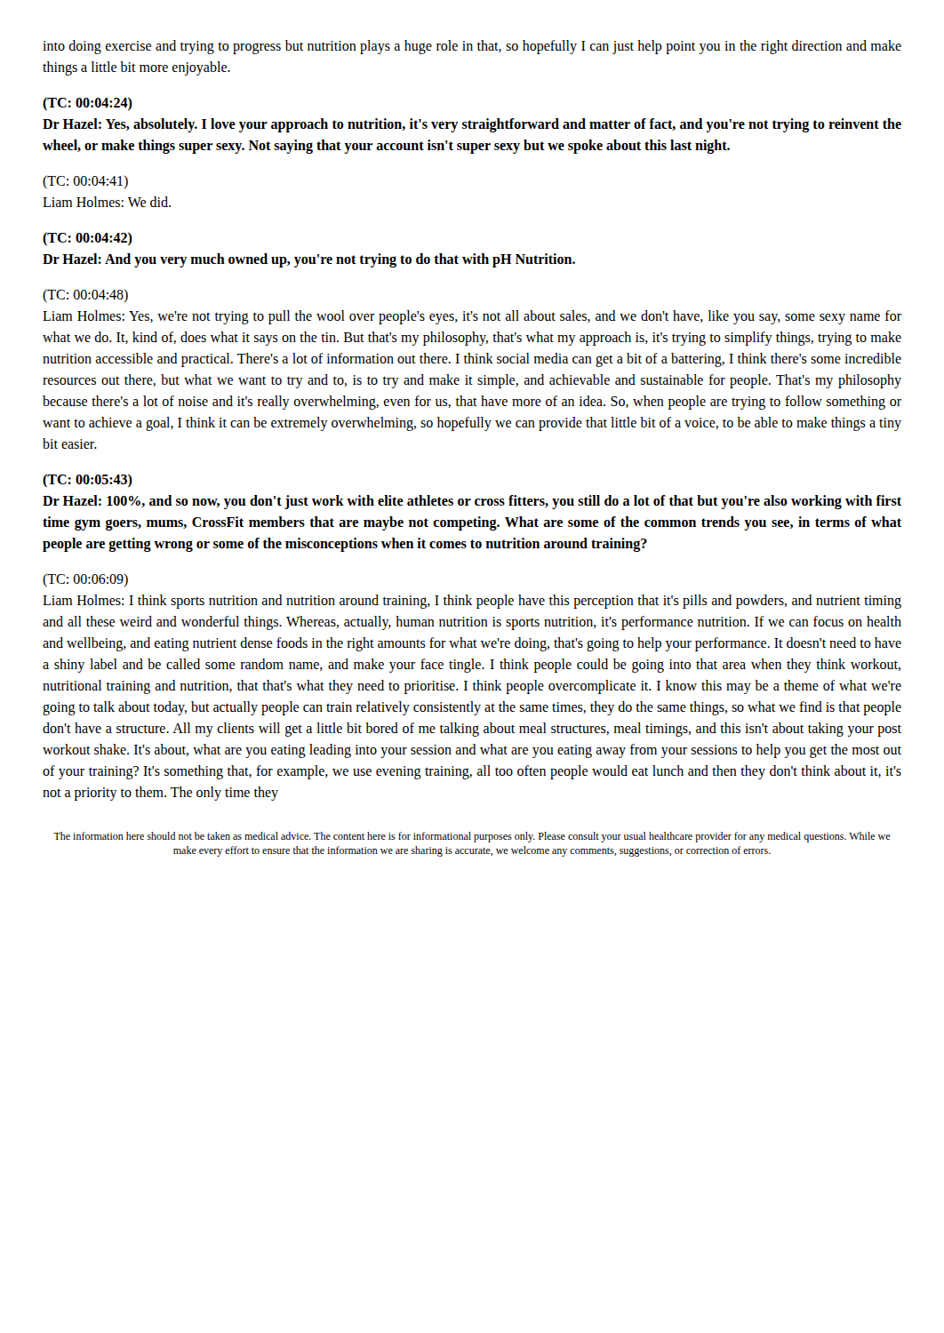into doing exercise and trying to progress but nutrition plays a huge role in that, so hopefully I can just help point you in the right direction and make things a little bit more enjoyable.
(TC: 00:04:24)
Dr Hazel: Yes, absolutely. I love your approach to nutrition, it's very straightforward and matter of fact, and you're not trying to reinvent the wheel, or make things super sexy. Not saying that your account isn't super sexy but we spoke about this last night.
(TC: 00:04:41)
Liam Holmes: We did.
(TC: 00:04:42)
Dr Hazel: And you very much owned up, you're not trying to do that with pH Nutrition.
(TC: 00:04:48)
Liam Holmes: Yes, we're not trying to pull the wool over people's eyes, it's not all about sales, and we don't have, like you say, some sexy name for what we do. It, kind of, does what it says on the tin. But that's my philosophy, that's what my approach is, it's trying to simplify things, trying to make nutrition accessible and practical. There's a lot of information out there. I think social media can get a bit of a battering, I think there's some incredible resources out there, but what we want to try and to, is to try and make it simple, and achievable and sustainable for people. That's my philosophy because there's a lot of noise and it's really overwhelming, even for us, that have more of an idea. So, when people are trying to follow something or want to achieve a goal, I think it can be extremely overwhelming, so hopefully we can provide that little bit of a voice, to be able to make things a tiny bit easier.
(TC: 00:05:43)
Dr Hazel: 100%, and so now, you don't just work with elite athletes or cross fitters, you still do a lot of that but you're also working with first time gym goers, mums, CrossFit members that are maybe not competing. What are some of the common trends you see, in terms of what people are getting wrong or some of the misconceptions when it comes to nutrition around training?
(TC: 00:06:09)
Liam Holmes: I think sports nutrition and nutrition around training, I think people have this perception that it's pills and powders, and nutrient timing and all these weird and wonderful things. Whereas, actually, human nutrition is sports nutrition, it's performance nutrition. If we can focus on health and wellbeing, and eating nutrient dense foods in the right amounts for what we're doing, that's going to help your performance. It doesn't need to have a shiny label and be called some random name, and make your face tingle. I think people could be going into that area when they think workout, nutritional training and nutrition, that that's what they need to prioritise. I think people overcomplicate it. I know this may be a theme of what we're going to talk about today, but actually people can train relatively consistently at the same times, they do the same things, so what we find is that people don't have a structure. All my clients will get a little bit bored of me talking about meal structures, meal timings, and this isn't about taking your post workout shake. It's about, what are you eating leading into your session and what are you eating away from your sessions to help you get the most out of your training? It's something that, for example, we use evening training, all too often people would eat lunch and then they don't think about it, it's not a priority to them. The only time they
The information here should not be taken as medical advice. The content here is for informational purposes only. Please consult your usual healthcare provider for any medical questions. While we make every effort to ensure that the information we are sharing is accurate, we welcome any comments, suggestions, or correction of errors.